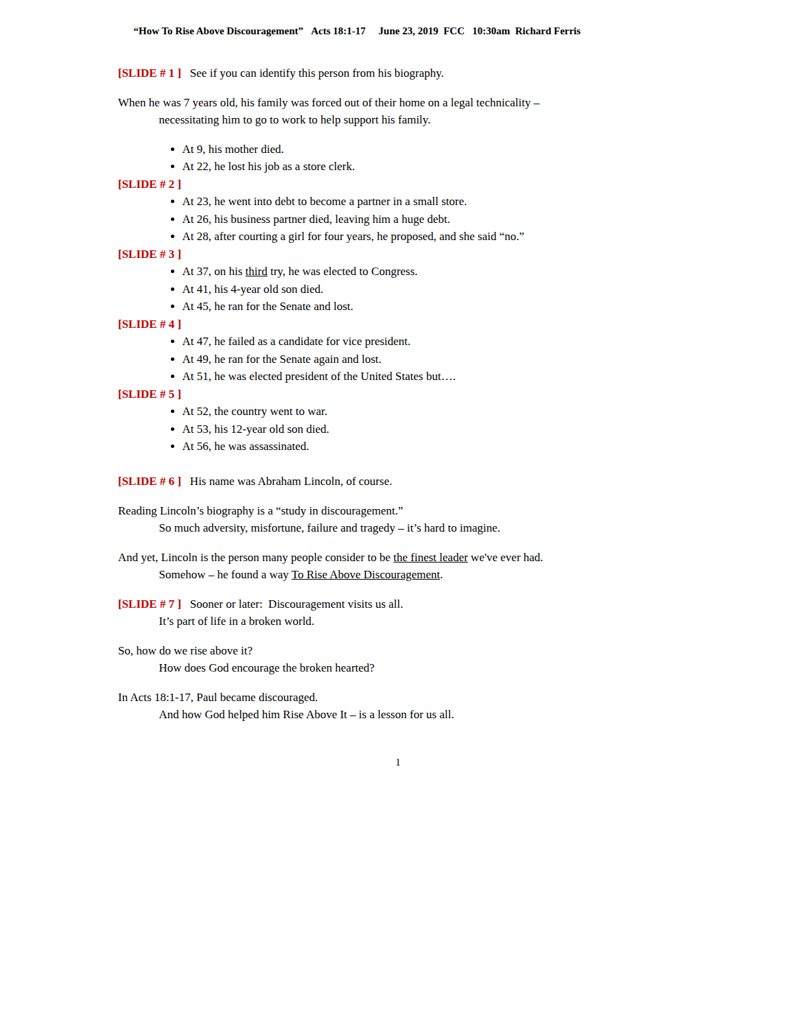“How To Rise Above Discouragement” Acts 18:1-17 June 23, 2019 FCC 10:30am Richard Ferris
[SLIDE # 1 ] See if you can identify this person from his biography.
When he was 7 years old, his family was forced out of their home on a legal technicality –
necessitating him to go to work to help support his family.
At 9, his mother died.
At 22, he lost his job as a store clerk.
[SLIDE # 2 ]
At 23, he went into debt to become a partner in a small store.
At 26, his business partner died, leaving him a huge debt.
At 28, after courting a girl for four years, he proposed, and she said “no.”
[SLIDE # 3 ]
At 37, on his third try, he was elected to Congress.
At 41, his 4-year old son died.
At 45, he ran for the Senate and lost.
[SLIDE # 4 ]
At 47, he failed as a candidate for vice president.
At 49, he ran for the Senate again and lost.
At 51, he was elected president of the United States but….
[SLIDE # 5 ]
At 52, the country went to war.
At 53, his 12-year old son died.
At 56, he was assassinated.
[SLIDE # 6 ] His name was Abraham Lincoln, of course.
Reading Lincoln’s biography is a “study in discouragement.”
So much adversity, misfortune, failure and tragedy – it’s hard to imagine.
And yet, Lincoln is the person many people consider to be the finest leader we've ever had.
Somehow – he found a way To Rise Above Discouragement.
[SLIDE # 7 ] Sooner or later: Discouragement visits us all.
It’s part of life in a broken world.
So, how do we rise above it?
How does God encourage the broken hearted?
In Acts 18:1-17, Paul became discouraged.
And how God helped him Rise Above It – is a lesson for us all.
1